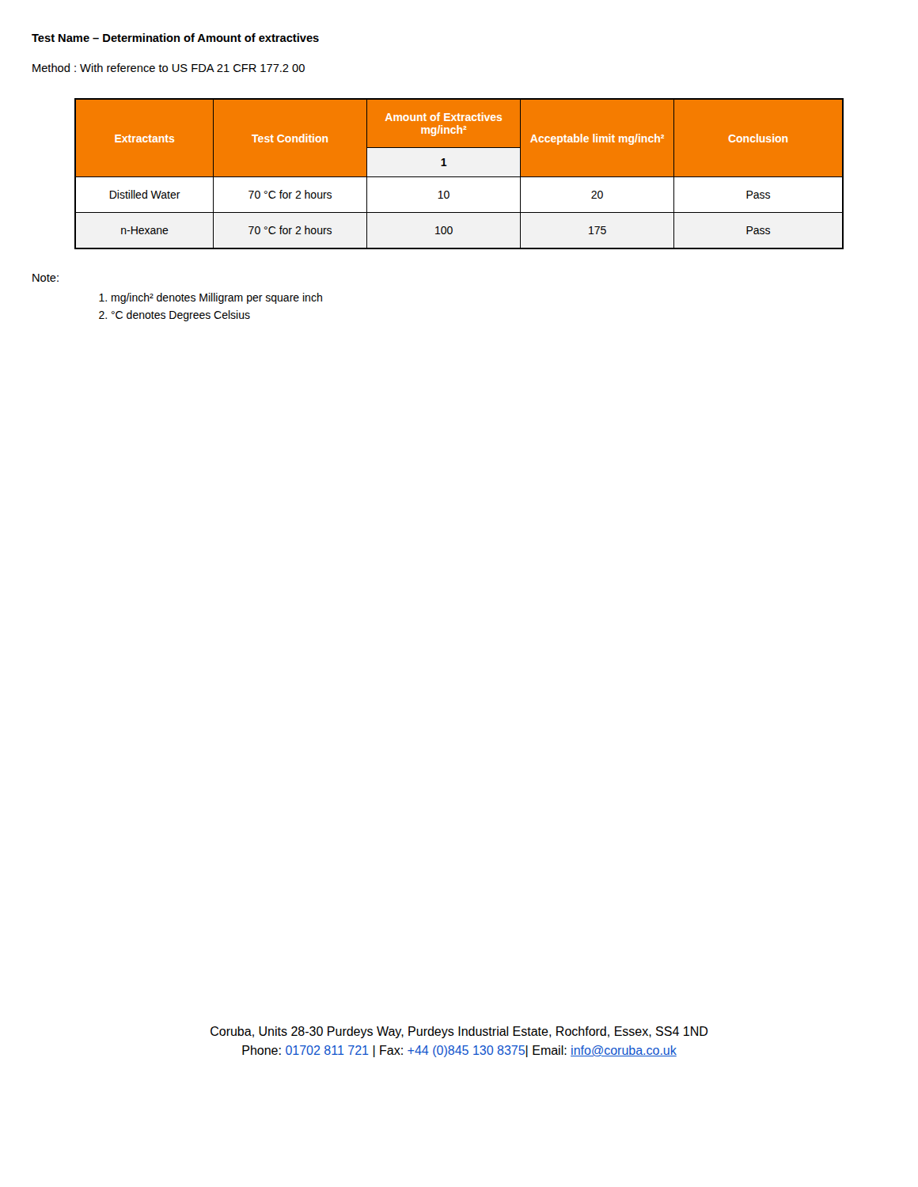Test Name – Determination of Amount of extractives
Method : With reference to US FDA 21 CFR 177.2 00
| Extractants | Test Condition | Amount of Extractives mg/inch² | Acceptable limit mg/inch² | Conclusion |
| --- | --- | --- | --- | --- |
| 1 |
| Distilled Water | 70 °C for 2 hours | 10 | 20 | Pass |
| n-Hexane | 70 °C for 2 hours | 100 | 175 | Pass |
Note:
mg/inch² denotes Milligram per square inch
°C denotes Degrees Celsius
Coruba, Units 28-30 Purdeys Way, Purdeys Industrial Estate, Rochford, Essex, SS4 1ND
Phone: 01702 811 721 | Fax: +44 (0)845 130 8375| Email: info@coruba.co.uk